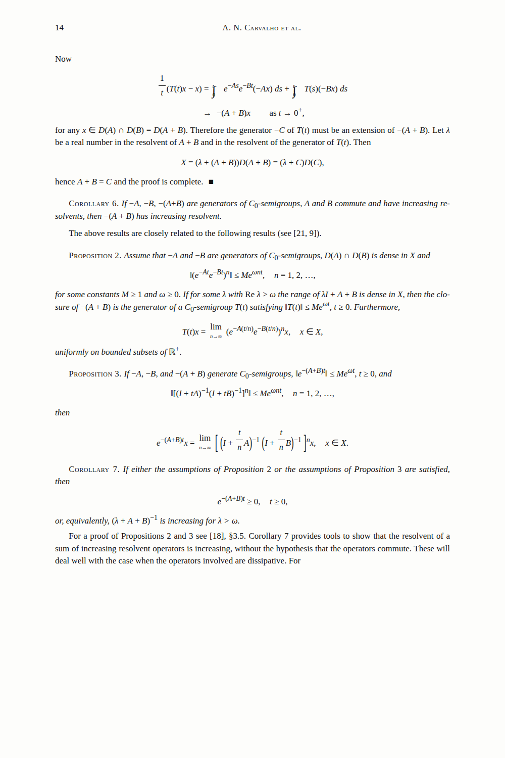14 A. N. Carvalho et al.
Now
1 t(T(t)x − x) = ∫t 0 e−Ase−Bt(−Ax) ds + ∫t 0 T(s)(−Bx) ds
→ −(A + B)x as t → 0+,
for any x ∈ D(A) ∩ D(B) = D(A + B). Therefore the generator −C of T(t) must be an extension of −(A + B). Let λ be a real number in the resolvent of A + B and in the resolvent of the generator of T(t). Then
X = (λ + (A + B))D(A + B) = (λ + C)D(C),
hence A + B = C and the proof is complete. ■
Corollary 6. If −A, −B, −(A+B) are generators of C0-semigroups, A and B commute and have increasing resolvents, then −(A + B) has increasing resolvent.
The above results are closely related to the following results (see [21, 9]).
Proposition 2. Assume that −A and −B are generators of C0-semigroups, D(A) ∩ D(B) is dense in X and
‖(e−Ate−Bt)n‖ ≤ Meωnt, n = 1, 2, …,
for some constants M ≥ 1 and ω ≥ 0. If for some λ with Re λ > ω the range of λI + A + B is dense in X, then the closure of −(A + B) is the generator of a C0-semigroup T(t) satisfying ‖T(t)‖ ≤ Meωt, t ≥ 0. Furthermore,
T(t)x = lim n→∞ (e−A(t/n)e−B(t/n))nx, x ∈ X,
uniformly on bounded subsets of ℝ+.
Proposition 3. If −A, −B, and −(A + B) generate C0-semigroups, ‖e−(A+B)t‖ ≤ Meωt, t ≥ 0, and
‖[(I + tA)−1(I + tB)−1]n‖ ≤ Meωnt, n = 1, 2, …,
then
e−(A+B)tx = lim n→∞ [ (I + tn A)−1 (I + tn B)−1 ]nx, x ∈ X.
Corollary 7. If either the assumptions of Proposition 2 or the assumptions of Proposition 3 are satisfied, then
e−(A+B)t ≥ 0, t ≥ 0,
or, equivalently, (λ + A + B)−1 is increasing for λ > ω.
For a proof of Propositions 2 and 3 see [18], §3.5. Corollary 7 provides tools to show that the resolvent of a sum of increasing resolvent operators is increasing, without the hypothesis that the operators commute. These will deal well with the case when the operators involved are dissipative. For